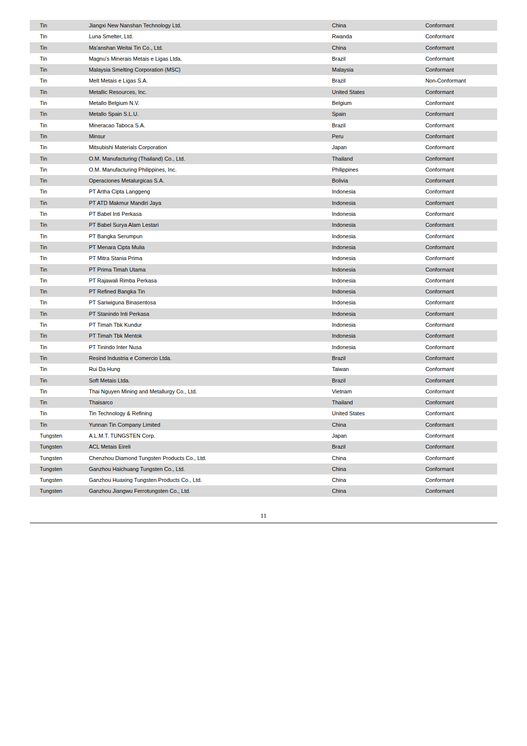| Tin | Jiangxi New Nanshan Technology Ltd. | China | Conformant |
| Tin | Luna Smelter, Ltd. | Rwanda | Conformant |
| Tin | Ma'anshan Weitai Tin Co., Ltd. | China | Conformant |
| Tin | Magnu's Minerais Metais e Ligas Ltda. | Brazil | Conformant |
| Tin | Malaysia Smelting Corporation (MSC) | Malaysia | Conformant |
| Tin | Melt Metais e Ligas S.A. | Brazil | Non-Conformant |
| Tin | Metallic Resources, Inc. | United States | Conformant |
| Tin | Metallo Belgium N.V. | Belgium | Conformant |
| Tin | Metallo Spain S.L.U. | Spain | Conformant |
| Tin | Mineracao Taboca S.A. | Brazil | Conformant |
| Tin | Minsur | Peru | Conformant |
| Tin | Mitsubishi Materials Corporation | Japan | Conformant |
| Tin | O.M. Manufacturing (Thailand) Co., Ltd. | Thailand | Conformant |
| Tin | O.M. Manufacturing Philippines, Inc. | Philippines | Conformant |
| Tin | Operaciones Metalurgicas S.A. | Bolivia | Conformant |
| Tin | PT Artha Cipta Langgeng | Indonesia | Conformant |
| Tin | PT ATD Makmur Mandiri Jaya | Indonesia | Conformant |
| Tin | PT Babel Inti Perkasa | Indonesia | Conformant |
| Tin | PT Babel Surya Alam Lestari | Indonesia | Conformant |
| Tin | PT Bangka Serumpun | Indonesia | Conformant |
| Tin | PT Menara Cipta Mulia | Indonesia | Conformant |
| Tin | PT Mitra Stania Prima | Indonesia | Conformant |
| Tin | PT Prima Timah Utama | Indonesia | Conformant |
| Tin | PT Rajawali Rimba Perkasa | Indonesia | Conformant |
| Tin | PT Refined Bangka Tin | Indonesia | Conformant |
| Tin | PT Sariwiguna Binasentosa | Indonesia | Conformant |
| Tin | PT Stanindo Inti Perkasa | Indonesia | Conformant |
| Tin | PT Timah Tbk Kundur | Indonesia | Conformant |
| Tin | PT Timah Tbk Mentok | Indonesia | Conformant |
| Tin | PT Tinindo Inter Nusa | Indonesia | Conformant |
| Tin | Resind Industria e Comercio Ltda. | Brazil | Conformant |
| Tin | Rui Da Hung | Taiwan | Conformant |
| Tin | Soft Metais Ltda. | Brazil | Conformant |
| Tin | Thai Nguyen Mining and Metallurgy Co., Ltd. | Vietnam | Conformant |
| Tin | Thaisarco | Thailand | Conformant |
| Tin | Tin Technology & Refining | United States | Conformant |
| Tin | Yunnan Tin Company Limited | China | Conformant |
| Tungsten | A.L.M.T. TUNGSTEN Corp. | Japan | Conformant |
| Tungsten | ACL Metais Eireli | Brazil | Conformant |
| Tungsten | Chenzhou Diamond Tungsten Products Co., Ltd. | China | Conformant |
| Tungsten | Ganzhou Haichuang Tungsten Co., Ltd. | China | Conformant |
| Tungsten | Ganzhou Huaxing Tungsten Products Co., Ltd. | China | Conformant |
| Tungsten | Ganzhou Jiangwu Ferrotungsten Co., Ltd. | China | Conformant |
11